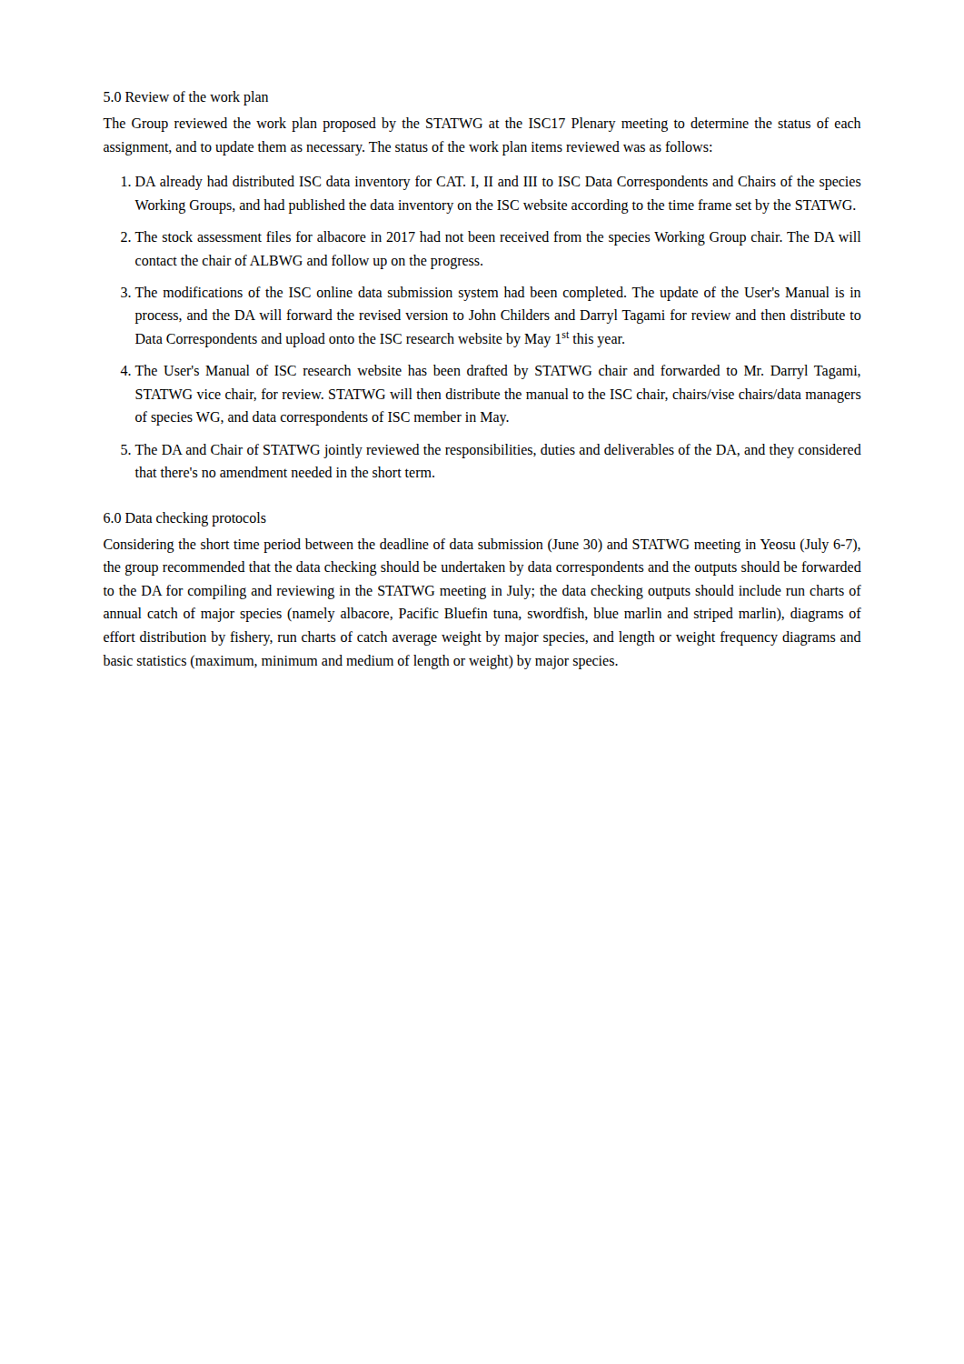5.0 Review of the work plan
The Group reviewed the work plan proposed by the STATWG at the ISC17 Plenary meeting to determine the status of each assignment, and to update them as necessary. The status of the work plan items reviewed was as follows:
DA already had distributed ISC data inventory for CAT. I, II and III to ISC Data Correspondents and Chairs of the species Working Groups, and had published the data inventory on the ISC website according to the time frame set by the STATWG.
The stock assessment files for albacore in 2017 had not been received from the species Working Group chair. The DA will contact the chair of ALBWG and follow up on the progress.
The modifications of the ISC online data submission system had been completed. The update of the User's Manual is in process, and the DA will forward the revised version to John Childers and Darryl Tagami for review and then distribute to Data Correspondents and upload onto the ISC research website by May 1st this year.
The User's Manual of ISC research website has been drafted by STATWG chair and forwarded to Mr. Darryl Tagami, STATWG vice chair, for review. STATWG will then distribute the manual to the ISC chair, chairs/vise chairs/data managers of species WG, and data correspondents of ISC member in May.
The DA and Chair of STATWG jointly reviewed the responsibilities, duties and deliverables of the DA, and they considered that there's no amendment needed in the short term.
6.0 Data checking protocols
Considering the short time period between the deadline of data submission (June 30) and STATWG meeting in Yeosu (July 6-7), the group recommended that the data checking should be undertaken by data correspondents and the outputs should be forwarded to the DA for compiling and reviewing in the STATWG meeting in July; the data checking outputs should include run charts of annual catch of major species (namely albacore, Pacific Bluefin tuna, swordfish, blue marlin and striped marlin), diagrams of effort distribution by fishery, run charts of catch average weight by major species, and length or weight frequency diagrams and basic statistics (maximum, minimum and medium of length or weight) by major species.